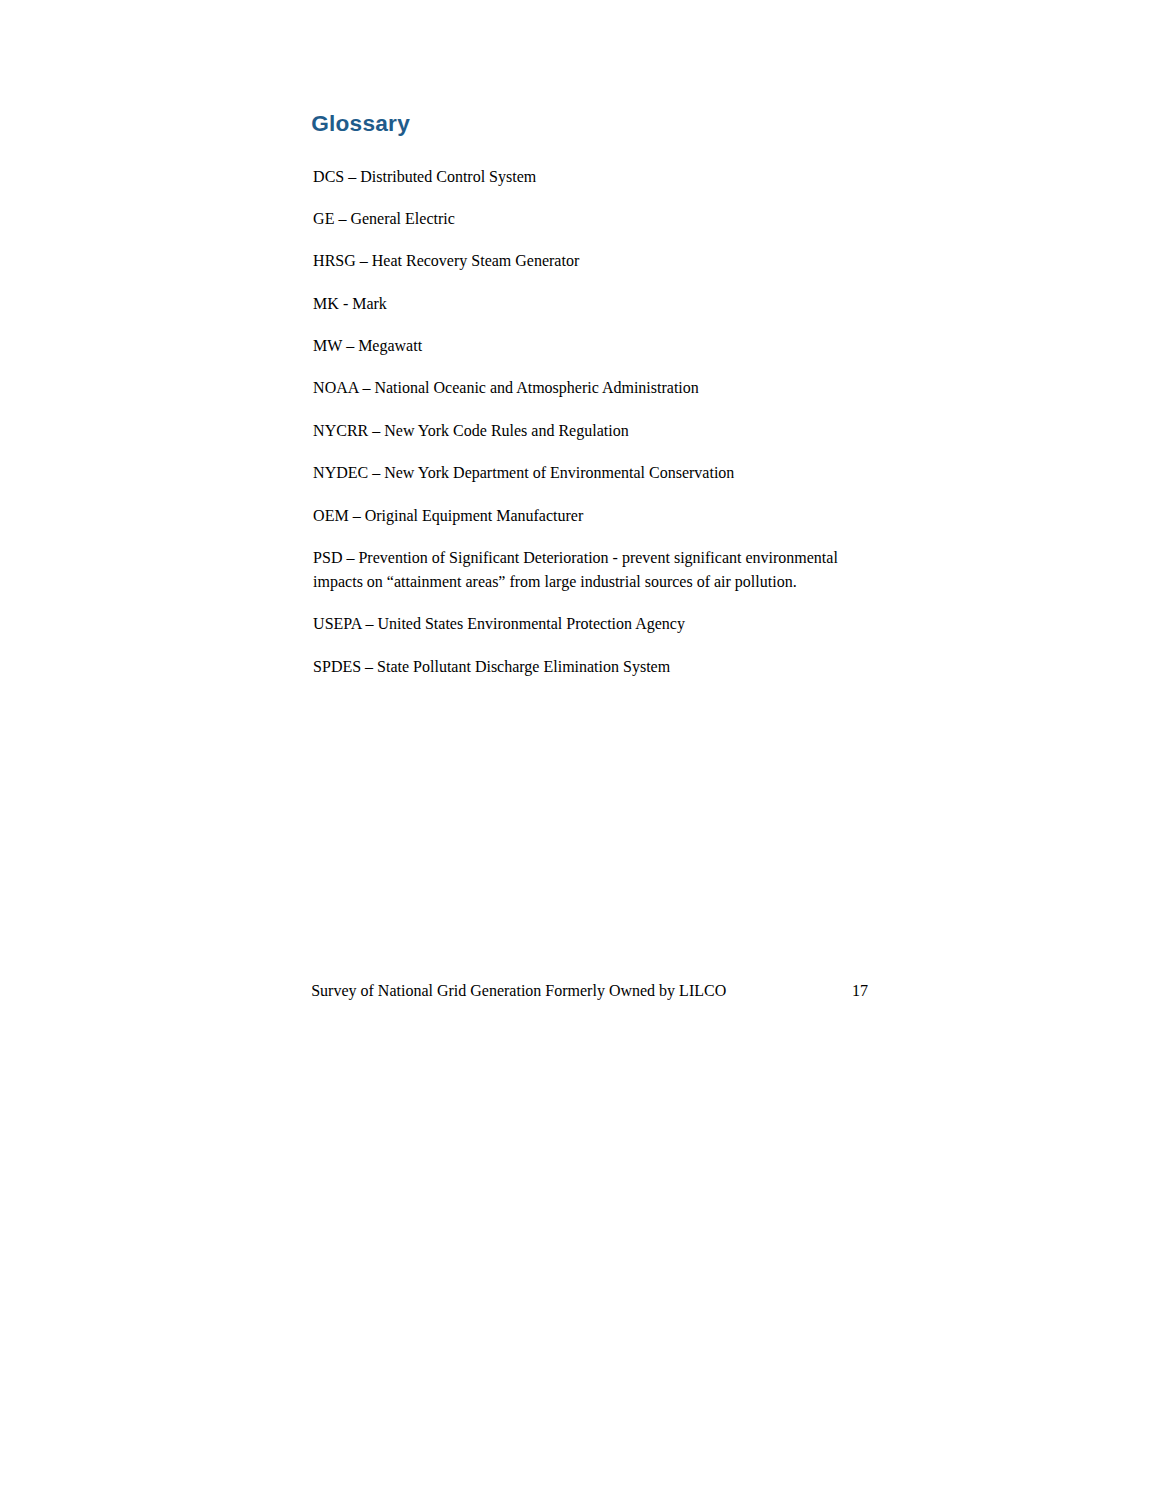Glossary
DCS – Distributed Control System
GE – General Electric
HRSG – Heat Recovery Steam Generator
MK - Mark
MW – Megawatt
NOAA – National Oceanic and Atmospheric Administration
NYCRR – New York Code Rules and Regulation
NYDEC – New York Department of Environmental Conservation
OEM – Original Equipment Manufacturer
PSD – Prevention of Significant Deterioration - prevent significant environmental impacts on “attainment areas” from large industrial sources of air pollution.
USEPA – United States Environmental Protection Agency
SPDES – State Pollutant Discharge Elimination System
Survey of National Grid Generation Formerly Owned by LILCO 17